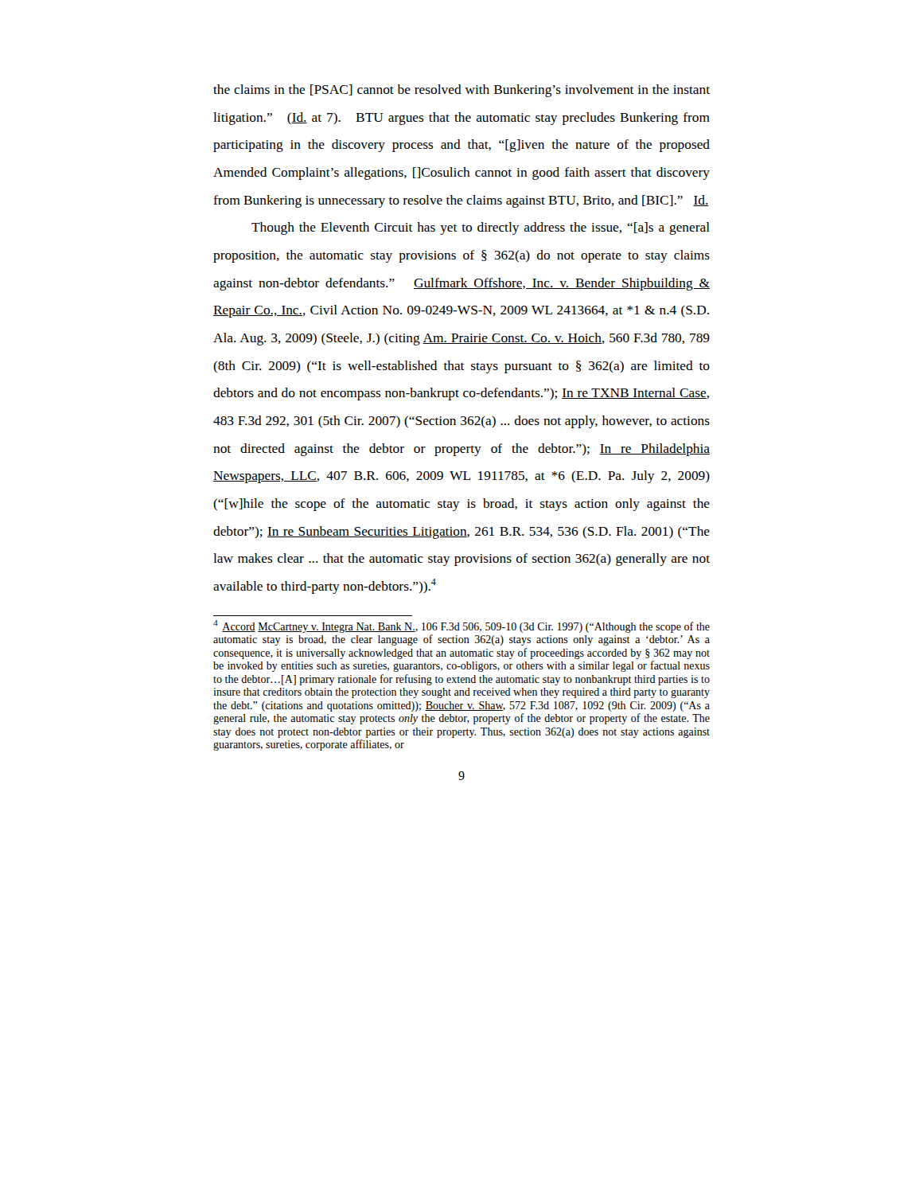the claims in the [PSAC] cannot be resolved with Bunkering’s involvement in the instant litigation.” (Id. at 7). BTU argues that the automatic stay precludes Bunkering from participating in the discovery process and that, “[g]iven the nature of the proposed Amended Complaint’s allegations, []Cosulich cannot in good faith assert that discovery from Bunkering is unnecessary to resolve the claims against BTU, Brito, and [BIC].” Id.
Though the Eleventh Circuit has yet to directly address the issue, “[a]s a general proposition, the automatic stay provisions of § 362(a) do not operate to stay claims against non-debtor defendants.” Gulfmark Offshore, Inc. v. Bender Shipbuilding & Repair Co., Inc., Civil Action No. 09-0249-WS-N, 2009 WL 2413664, at *1 & n.4 (S.D. Ala. Aug. 3, 2009) (Steele, J.) (citing Am. Prairie Const. Co. v. Hoich, 560 F.3d 780, 789 (8th Cir. 2009) (“It is well-established that stays pursuant to § 362(a) are limited to debtors and do not encompass non-bankrupt co-defendants.”); In re TXNB Internal Case, 483 F.3d 292, 301 (5th Cir. 2007) (“Section 362(a) ... does not apply, however, to actions not directed against the debtor or property of the debtor.”); In re Philadelphia Newspapers, LLC, 407 B.R. 606, 2009 WL 1911785, at *6 (E.D. Pa. July 2, 2009) (“[w]hile the scope of the automatic stay is broad, it stays action only against the debtor”); In re Sunbeam Securities Litigation, 261 B.R. 534, 536 (S.D. Fla. 2001) (“The law makes clear ... that the automatic stay provisions of section 362(a) generally are not available to third-party non-debtors.”)).4
4 Accord McCartney v. Integra Nat. Bank N., 106 F.3d 506, 509-10 (3d Cir. 1997) (“Although the scope of the automatic stay is broad, the clear language of section 362(a) stays actions only against a ‘debtor.’ As a consequence, it is universally acknowledged that an automatic stay of proceedings accorded by § 362 may not be invoked by entities such as sureties, guarantors, co-obligors, or others with a similar legal or factual nexus to the debtor…[A] primary rationale for refusing to extend the automatic stay to nonbankrupt third parties is to insure that creditors obtain the protection they sought and received when they required a third party to guaranty the debt.” (citations and quotations omitted)); Boucher v. Shaw, 572 F.3d 1087, 1092 (9th Cir. 2009) (“As a general rule, the automatic stay protects only the debtor, property of the debtor or property of the estate. The stay does not protect non-debtor parties or their property. Thus, section 362(a) does not stay actions against guarantors, sureties, corporate affiliates, or
9